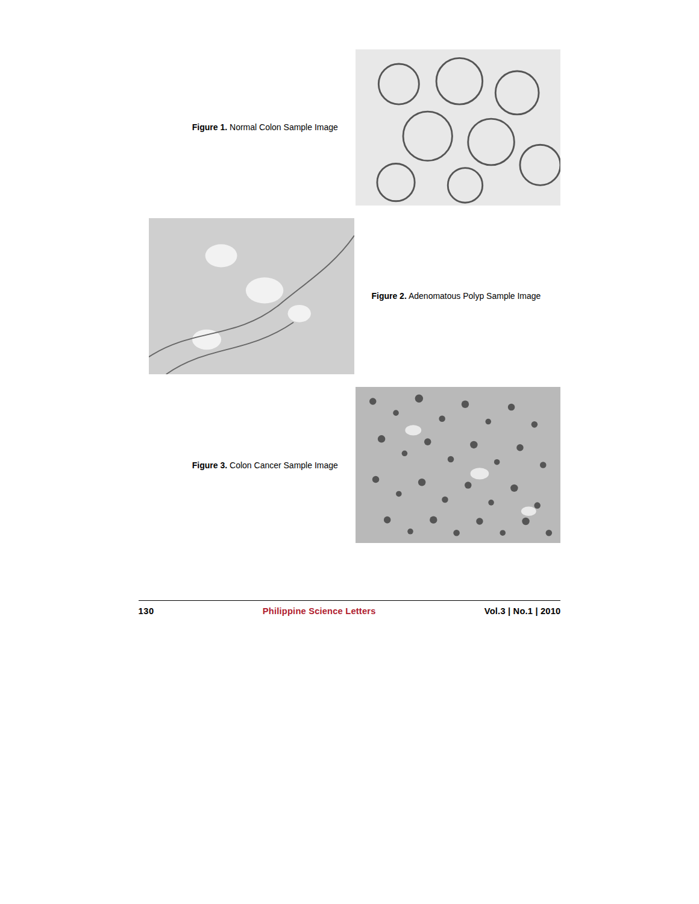Figure 1. Normal Colon Sample Image
Figure 2. Adenomatous Polyp Sample Image
Figure 3. Colon Cancer Sample Image
130
Philippine Science Letters
Vol.3 | No.1 | 2010